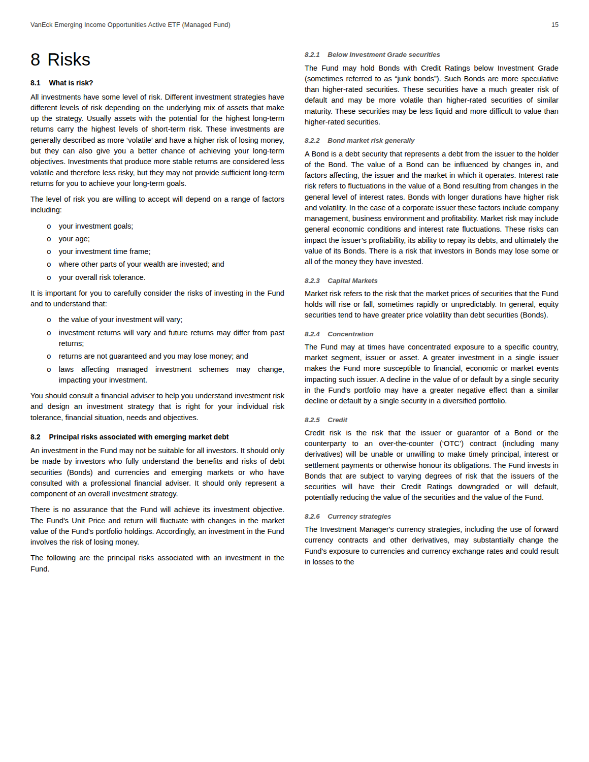VanEck Emerging Income Opportunities Active ETF (Managed Fund) 15
8 Risks
8.1 What is risk?
All investments have some level of risk. Different investment strategies have different levels of risk depending on the underlying mix of assets that make up the strategy. Usually assets with the potential for the highest long-term returns carry the highest levels of short-term risk. These investments are generally described as more ‘volatile’ and have a higher risk of losing money, but they can also give you a better chance of achieving your long-term objectives. Investments that produce more stable returns are considered less volatile and therefore less risky, but they may not provide sufficient long-term returns for you to achieve your long-term goals.
The level of risk you are willing to accept will depend on a range of factors including:
your investment goals;
your age;
your investment time frame;
where other parts of your wealth are invested; and
your overall risk tolerance.
It is important for you to carefully consider the risks of investing in the Fund and to understand that:
the value of your investment will vary;
investment returns will vary and future returns may differ from past returns;
returns are not guaranteed and you may lose money; and
laws affecting managed investment schemes may change, impacting your investment.
You should consult a financial adviser to help you understand investment risk and design an investment strategy that is right for your individual risk tolerance, financial situation, needs and objectives.
8.2 Principal risks associated with emerging market debt
An investment in the Fund may not be suitable for all investors. It should only be made by investors who fully understand the benefits and risks of debt securities (Bonds) and currencies and emerging markets or who have consulted with a professional financial adviser. It should only represent a component of an overall investment strategy.
There is no assurance that the Fund will achieve its investment objective. The Fund's Unit Price and return will fluctuate with changes in the market value of the Fund's portfolio holdings. Accordingly, an investment in the Fund involves the risk of losing money.
The following are the principal risks associated with an investment in the Fund.
8.2.1 Below Investment Grade securities
The Fund may hold Bonds with Credit Ratings below Investment Grade (sometimes referred to as “junk bonds”). Such Bonds are more speculative than higher-rated securities. These securities have a much greater risk of default and may be more volatile than higher-rated securities of similar maturity. These securities may be less liquid and more difficult to value than higher-rated securities.
8.2.2 Bond market risk generally
A Bond is a debt security that represents a debt from the issuer to the holder of the Bond. The value of a Bond can be influenced by changes in, and factors affecting, the issuer and the market in which it operates. Interest rate risk refers to fluctuations in the value of a Bond resulting from changes in the general level of interest rates. Bonds with longer durations have higher risk and volatility. In the case of a corporate issuer these factors include company management, business environment and profitability. Market risk may include general economic conditions and interest rate fluctuations. These risks can impact the issuer’s profitability, its ability to repay its debts, and ultimately the value of its Bonds. There is a risk that investors in Bonds may lose some or all of the money they have invested.
8.2.3 Capital Markets
Market risk refers to the risk that the market prices of securities that the Fund holds will rise or fall, sometimes rapidly or unpredictably. In general, equity securities tend to have greater price volatility than debt securities (Bonds).
8.2.4 Concentration
The Fund may at times have concentrated exposure to a specific country, market segment, issuer or asset. A greater investment in a single issuer makes the Fund more susceptible to financial, economic or market events impacting such issuer. A decline in the value of or default by a single security in the Fund's portfolio may have a greater negative effect than a similar decline or default by a single security in a diversified portfolio.
8.2.5 Credit
Credit risk is the risk that the issuer or guarantor of a Bond or the counterparty to an over-the-counter (‘OTC’) contract (including many derivatives) will be unable or unwilling to make timely principal, interest or settlement payments or otherwise honour its obligations. The Fund invests in Bonds that are subject to varying degrees of risk that the issuers of the securities will have their Credit Ratings downgraded or will default, potentially reducing the value of the securities and the value of the Fund.
8.2.6 Currency strategies
The Investment Manager's currency strategies, including the use of forward currency contracts and other derivatives, may substantially change the Fund's exposure to currencies and currency exchange rates and could result in losses to the